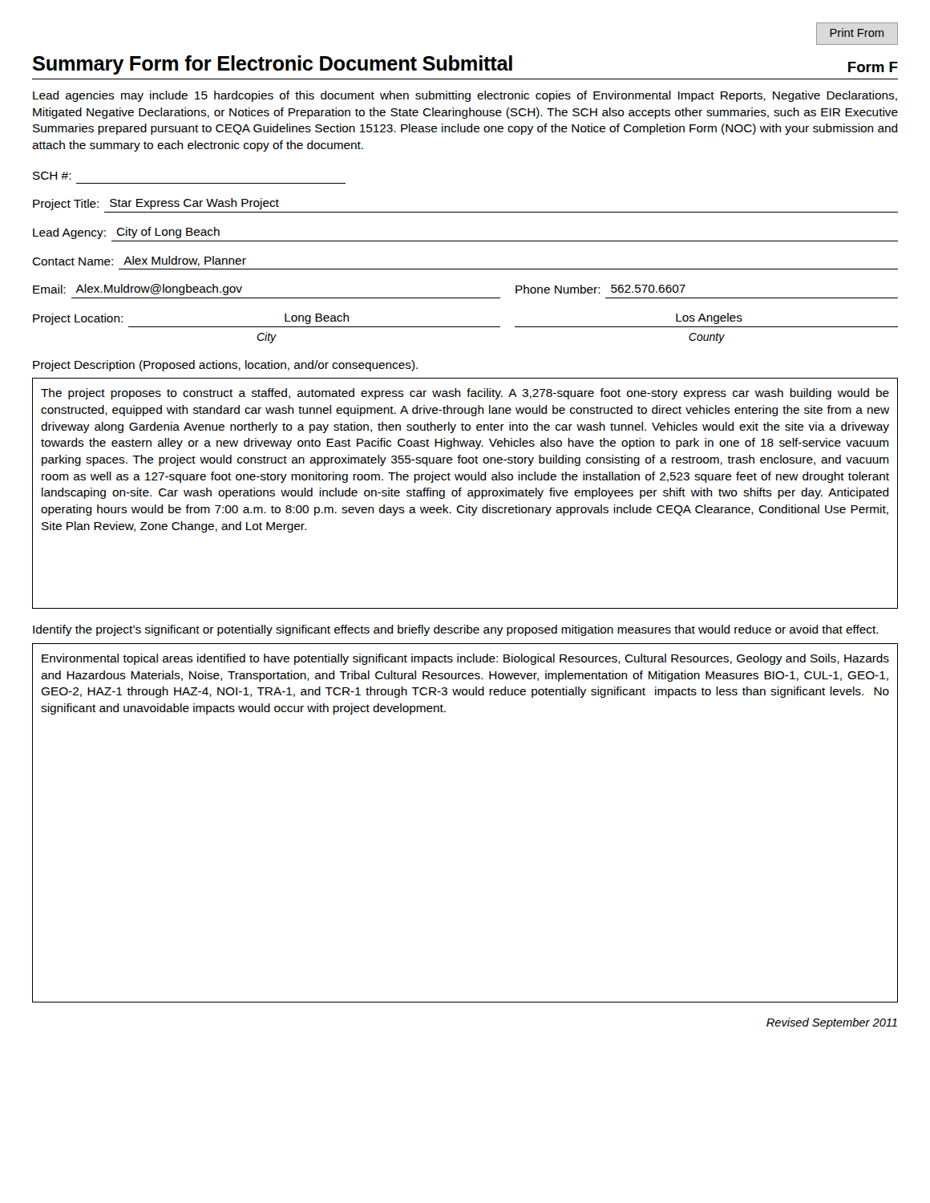Print From
Summary Form for Electronic Document Submittal
Form F
Lead agencies may include 15 hardcopies of this document when submitting electronic copies of Environmental Impact Reports, Negative Declarations, Mitigated Negative Declarations, or Notices of Preparation to the State Clearinghouse (SCH). The SCH also accepts other summaries, such as EIR Executive Summaries prepared pursuant to CEQA Guidelines Section 15123. Please include one copy of the Notice of Completion Form (NOC) with your submission and attach the summary to each electronic copy of the document.
SCH #:
Project Title: Star Express Car Wash Project
Lead Agency: City of Long Beach
Contact Name: Alex Muldrow, Planner
Email: Alex.Muldrow@longbeach.gov
Phone Number: 562.570.6607
Project Location: Long Beach
Los Angeles
City
County
Project Description (Proposed actions, location, and/or consequences).
The project proposes to construct a staffed, automated express car wash facility. A 3,278-square foot one-story express car wash building would be constructed, equipped with standard car wash tunnel equipment. A drive-through lane would be constructed to direct vehicles entering the site from a new driveway along Gardenia Avenue northerly to a pay station, then southerly to enter into the car wash tunnel. Vehicles would exit the site via a driveway towards the eastern alley or a new driveway onto East Pacific Coast Highway. Vehicles also have the option to park in one of 18 self-service vacuum parking spaces. The project would construct an approximately 355-square foot one-story building consisting of a restroom, trash enclosure, and vacuum room as well as a 127-square foot one-story monitoring room. The project would also include the installation of 2,523 square feet of new drought tolerant landscaping on-site. Car wash operations would include on-site staffing of approximately five employees per shift with two shifts per day. Anticipated operating hours would be from 7:00 a.m. to 8:00 p.m. seven days a week. City discretionary approvals include CEQA Clearance, Conditional Use Permit, Site Plan Review, Zone Change, and Lot Merger.
Identify the project’s significant or potentially significant effects and briefly describe any proposed mitigation measures that would reduce or avoid that effect.
Environmental topical areas identified to have potentially significant impacts include: Biological Resources, Cultural Resources, Geology and Soils, Hazards and Hazardous Materials, Noise, Transportation, and Tribal Cultural Resources. However, implementation of Mitigation Measures BIO-1, CUL-1, GEO-1, GEO-2, HAZ-1 through HAZ-4, NOI-1, TRA-1, and TCR-1 through TCR-3 would reduce potentially significant impacts to less than significant levels. No significant and unavoidable impacts would occur with project development.
Revised September 2011